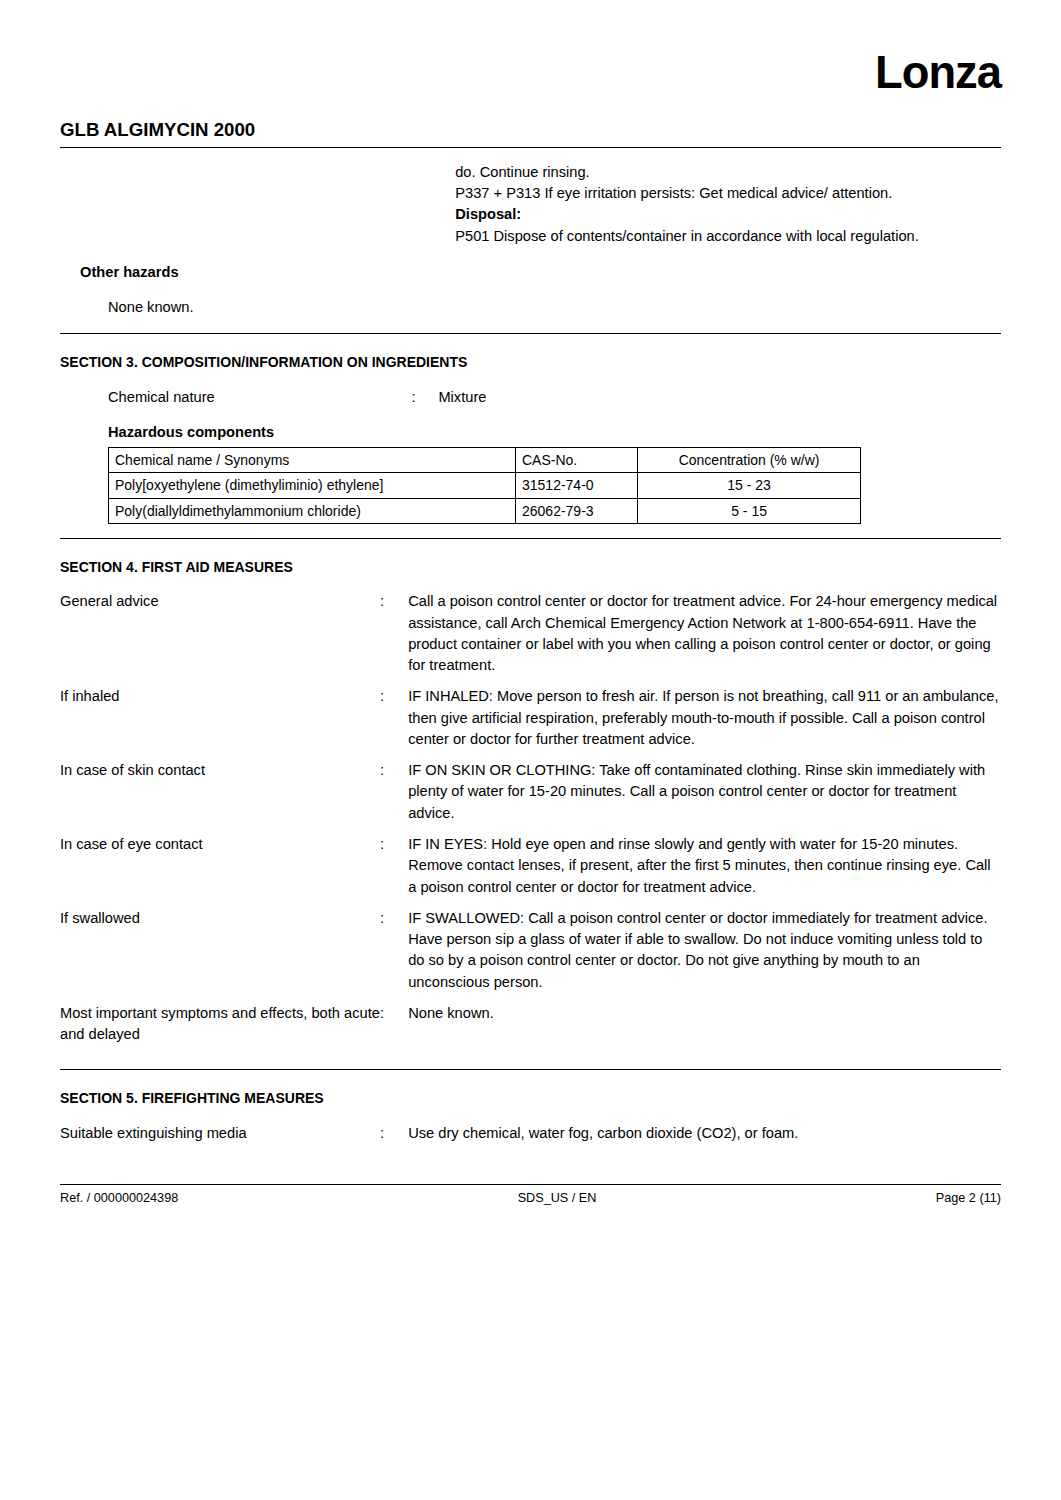Lonza
GLB ALGIMYCIN 2000
do. Continue rinsing.
P337 + P313 If eye irritation persists: Get medical advice/ attention.
Disposal:
P501 Dispose of contents/container in accordance with local regulation.
Other hazards
None known.
SECTION 3. COMPOSITION/INFORMATION ON INGREDIENTS
Chemical nature : Mixture
Hazardous components
| Chemical name / Synonyms | CAS-No. | Concentration (% w/w) |
| --- | --- | --- |
| Poly[oxyethylene (dimethyliminio) ethylene] | 31512-74-0 | 15 - 23 |
| Poly(diallyldimethylammonium chloride) | 26062-79-3 | 5 - 15 |
SECTION 4. FIRST AID MEASURES
| General advice | : | Call a poison control center or doctor for treatment advice. For 24-hour emergency medical assistance, call Arch Chemical Emergency Action Network at 1-800-654-6911. Have the product container or label with you when calling a poison control center or doctor, or going for treatment. |
| If inhaled | : | IF INHALED: Move person to fresh air. If person is not breathing, call 911 or an ambulance, then give artificial respiration, preferably mouth-to-mouth if possible. Call a poison control center or doctor for further treatment advice. |
| In case of skin contact | : | IF ON SKIN OR CLOTHING: Take off contaminated clothing. Rinse skin immediately with plenty of water for 15-20 minutes. Call a poison control center or doctor for treatment advice. |
| In case of eye contact | : | IF IN EYES: Hold eye open and rinse slowly and gently with water for 15-20 minutes. Remove contact lenses, if present, after the first 5 minutes, then continue rinsing eye. Call a poison control center or doctor for treatment advice. |
| If swallowed | : | IF SWALLOWED: Call a poison control center or doctor immediately for treatment advice. Have person sip a glass of water if able to swallow. Do not induce vomiting unless told to do so by a poison control center or doctor. Do not give anything by mouth to an unconscious person. |
| Most important symptoms and effects, both acute and delayed | : | None known. |
SECTION 5. FIREFIGHTING MEASURES
| Suitable extinguishing media | : | Use dry chemical, water fog, carbon dioxide (CO2), or foam. |
Ref. / 000000024398 SDS_US / EN Page 2 (11)